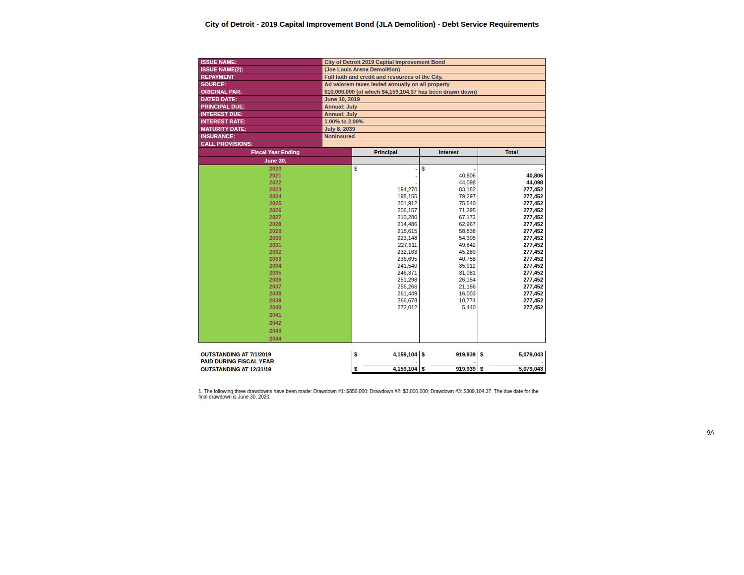City of Detroit - 2019 Capital Improvement Bond (JLA Demolition) - Debt Service Requirements
| ISSUE NAME: | City of Detroit 2019 Capital Improvement Bond |
| ISSUE NAME(2): | (Joe Louis Arena Demolition) |
| REPAYMENT | Full faith and credit and resources of the City. |
| SOURCE: | Ad valorem taxes levied annually on all property |
| ORIGINAL PAR: | $10,000,000 (of which $4,159,104.37 has been drawn down) |
| DATED DATE: | June 10, 2019 |
| PRINCIPAL DUE: | Annual: July |
| INTEREST DUE: | Annual: July |
| INTEREST RATE: | 1.00% to 2.00% |
| MATURITY DATE: | July 8, 2039 |
| INSURANCE: | Noninsured |
| CALL PROVISIONS: | |
| Fiscal Year Ending | Principal | Interest | Total |
| June 30, | | | |
| 2020 | $ | - | $ | - | | - |
| 2021 | | - | | 40,806 | | 40,806 |
| 2022 | | - | | 44,098 | | 44,098 |
| 2023 | | 194,270 | | 83,182 | | 277,452 |
| 2024 | | 198,155 | | 79,297 | | 277,452 |
| 2025 | | 201,912 | | 75,540 | | 277,452 |
| 2026 | | 206,157 | | 71,295 | | 277,452 |
| 2027 | | 210,280 | | 67,172 | | 277,452 |
| 2028 | | 214,486 | | 62,967 | | 277,452 |
| 2029 | | 218,615 | | 58,838 | | 277,452 |
| 2030 | | 223,148 | | 54,305 | | 277,452 |
| 2031 | | 227,611 | | 49,842 | | 277,452 |
| 2032 | | 232,163 | | 45,289 | | 277,452 |
| 2033 | | 236,695 | | 40,758 | | 277,452 |
| 2034 | | 241,540 | | 35,912 | | 277,452 |
| 2035 | | 246,371 | | 31,081 | | 277,452 |
| 2036 | | 251,298 | | 26,154 | | 277,452 |
| 2037 | | 256,266 | | 21,186 | | 277,452 |
| 2038 | | 261,449 | | 16,003 | | 277,452 |
| 2039 | | 266,678 | | 10,774 | | 277,452 |
| 2040 | | 272,012 | | 5,440 | | 277,452 |
| 2041 | | | | | | |
| 2042 | | | | | | |
| 2043 | | | | | | |
| 2044 | | | | | | |
| OUTSTANDING AT 7/1/2019 | $ | 4,159,104 | $ | 919,939 | $ | 5,079,043 |
| PAID DURING FISCAL YEAR | | - | | - | | - |
| OUTSTANDING AT 12/31/19 | $ | 4,159,104 | $ | 919,939 | $ | 5,079,043 |
1. The following three drawdowns have been made: Drawdown #1: $850,000; Drawdown #2: $3,000,000; Drawdown #3: $309,104.37. The due date for the final drawdown is June 30, 2020.
9A